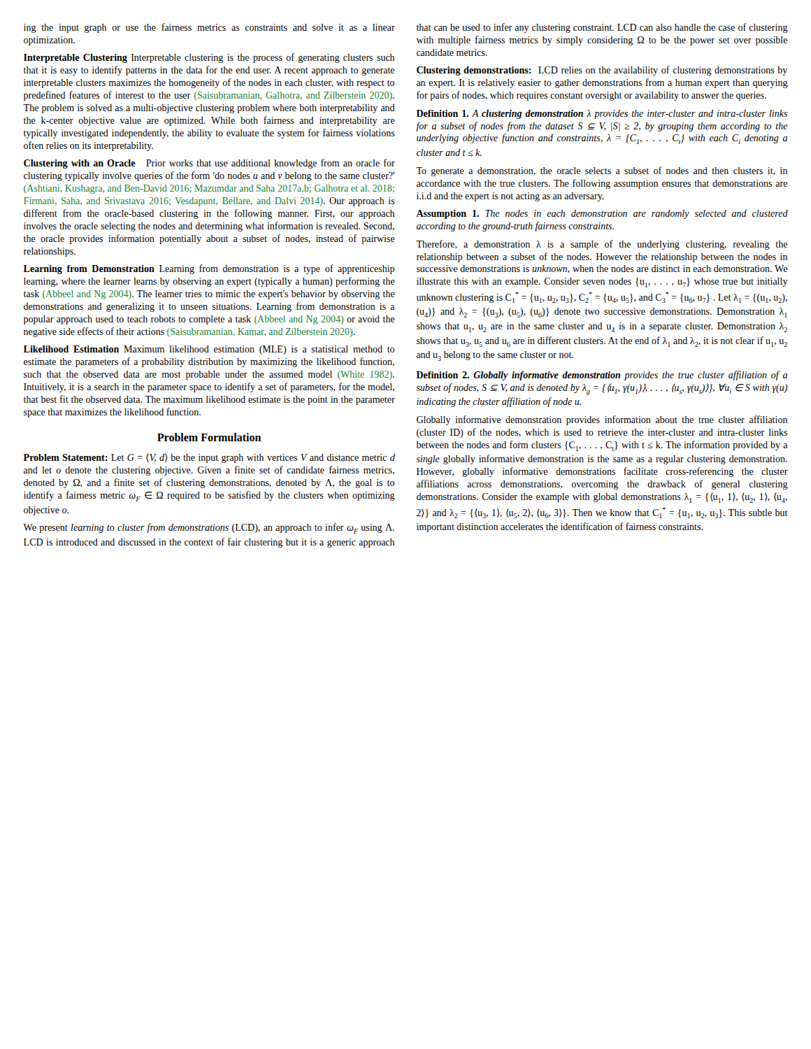ing the input graph or use the fairness metrics as constraints and solve it as a linear optimization.
Interpretable Clustering Interpretable clustering is the process of generating clusters such that it is easy to identify patterns in the data for the end user. A recent approach to generate interpretable clusters maximizes the homogeneity of the nodes in each cluster, with respect to predefined features of interest to the user (Saisubramanian, Galhotra, and Zilberstein 2020). The problem is solved as a multi-objective clustering problem where both interpretability and the k-center objective value are optimized. While both fairness and interpretability are typically investigated independently, the ability to evaluate the system for fairness violations often relies on its interpretability.
Clustering with an Oracle Prior works that use additional knowledge from an oracle for clustering typically involve queries of the form 'do nodes u and v belong to the same cluster?' (Ashtiani, Kushagra, and Ben-David 2016; Mazumdar and Saha 2017a,b; Galhotra et al. 2018; Firmani, Saha, and Srivastava 2016; Vesdapunt, Bellare, and Dalvi 2014). Our approach is different from the oracle-based clustering in the following manner. First, our approach involves the oracle selecting the nodes and determining what information is revealed. Second, the oracle provides information potentially about a subset of nodes, instead of pairwise relationships.
Learning from Demonstration Learning from demonstration is a type of apprenticeship learning, where the learner learns by observing an expert (typically a human) performing the task (Abbeel and Ng 2004). The learner tries to mimic the expert's behavior by observing the demonstrations and generalizing it to unseen situations. Learning from demonstration is a popular approach used to teach robots to complete a task (Abbeel and Ng 2004) or avoid the negative side effects of their actions (Saisubramanian, Kamar, and Zilberstein 2020).
Likelihood Estimation Maximum likelihood estimation (MLE) is a statistical method to estimate the parameters of a probability distribution by maximizing the likelihood function, such that the observed data are most probable under the assumed model (White 1982). Intuitively, it is a search in the parameter space to identify a set of parameters, for the model, that best fit the observed data. The maximum likelihood estimate is the point in the parameter space that maximizes the likelihood function.
Problem Formulation
Problem Statement: Let G = ⟨V, d⟩ be the input graph with vertices V and distance metric d and let o denote the clustering objective. Given a finite set of candidate fairness metrics, denoted by Ω, and a finite set of clustering demonstrations, denoted by Λ, the goal is to identify a fairness metric ωF ∈ Ω required to be satisfied by the clusters when optimizing objective o.
We present learning to cluster from demonstrations (LCD), an approach to infer ωF using Λ. LCD is introduced and discussed in the context of fair clustering but it is a generic approach that can be used to infer any clustering constraint. LCD can also handle the case of clustering with multiple fairness metrics by simply considering Ω to be the power set over possible candidate metrics.
Clustering demonstrations: LCD relies on the availability of clustering demonstrations by an expert. It is relatively easier to gather demonstrations from a human expert than querying for pairs of nodes, which requires constant oversight or availability to answer the queries.
Definition 1. A clustering demonstration λ provides the inter-cluster and intra-cluster links for a subset of nodes from the dataset S ⊆ V, |S| ≥ 2, by grouping them according to the underlying objective function and constraints, λ = {C1, . . . , Ct} with each Ci denoting a cluster and t ≤ k.
To generate a demonstration, the oracle selects a subset of nodes and then clusters it, in accordance with the true clusters. The following assumption ensures that demonstrations are i.i.d and the expert is not acting as an adversary.
Assumption 1. The nodes in each demonstration are randomly selected and clustered according to the ground-truth fairness constraints.
Therefore, a demonstration λ is a sample of the underlying clustering, revealing the relationship between a subset of the nodes. However the relationship between the nodes in successive demonstrations is unknown, when the nodes are distinct in each demonstration. We illustrate this with an example. Consider seven nodes {u1, . . . , u7} whose true but initially unknown clustering is C1* = {u1, u2, u3}, C2* = {u4, u5}, and C3* = {u6, u7} . Let λ1 = {(u1, u2), (u4)} and λ2 = {(u3), (u5), (u6)} denote two successive demonstrations. Demonstration λ1 shows that u1, u2 are in the same cluster and u4 is in a separate cluster. Demonstration λ2 shows that u3, u5 and u6 are in different clusters. At the end of λ1 and λ2, it is not clear if u1, u2 and u3 belong to the same cluster or not.
Definition 2. Globally informative demonstration provides the true cluster affiliation of a subset of nodes, S ⊆ V, and is denoted by λg = {⟨u1, γ(u1)⟩, . . . , ⟨us, γ(us)⟩}, ∀ui ∈ S with γ(u) indicating the cluster affiliation of node u.
Globally informative demonstration provides information about the true cluster affiliation (cluster ID) of the nodes, which is used to retrieve the inter-cluster and intra-cluster links between the nodes and form clusters {C1, . . . , Ct} with t ≤ k. The information provided by a single globally informative demonstration is the same as a regular clustering demonstration. However, globally informative demonstrations facilitate cross-referencing the cluster affiliations across demonstrations, overcoming the drawback of general clustering demonstrations. Consider the example with global demonstrations λ1 = {⟨u1, 1⟩, ⟨u2, 1⟩, ⟨u4, 2⟩} and λ2 = {⟨u3, 1⟩, ⟨u5, 2⟩, ⟨u6, 3⟩}. Then we know that C1* = {u1, u2, u3}. This subtle but important distinction accelerates the identification of fairness constraints.